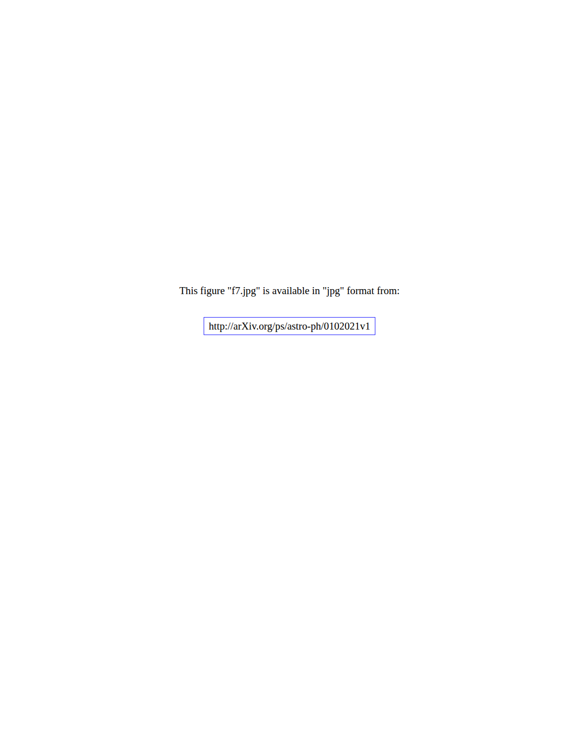This figure "f7.jpg" is available in "jpg" format from:
http://arXiv.org/ps/astro-ph/0102021v1